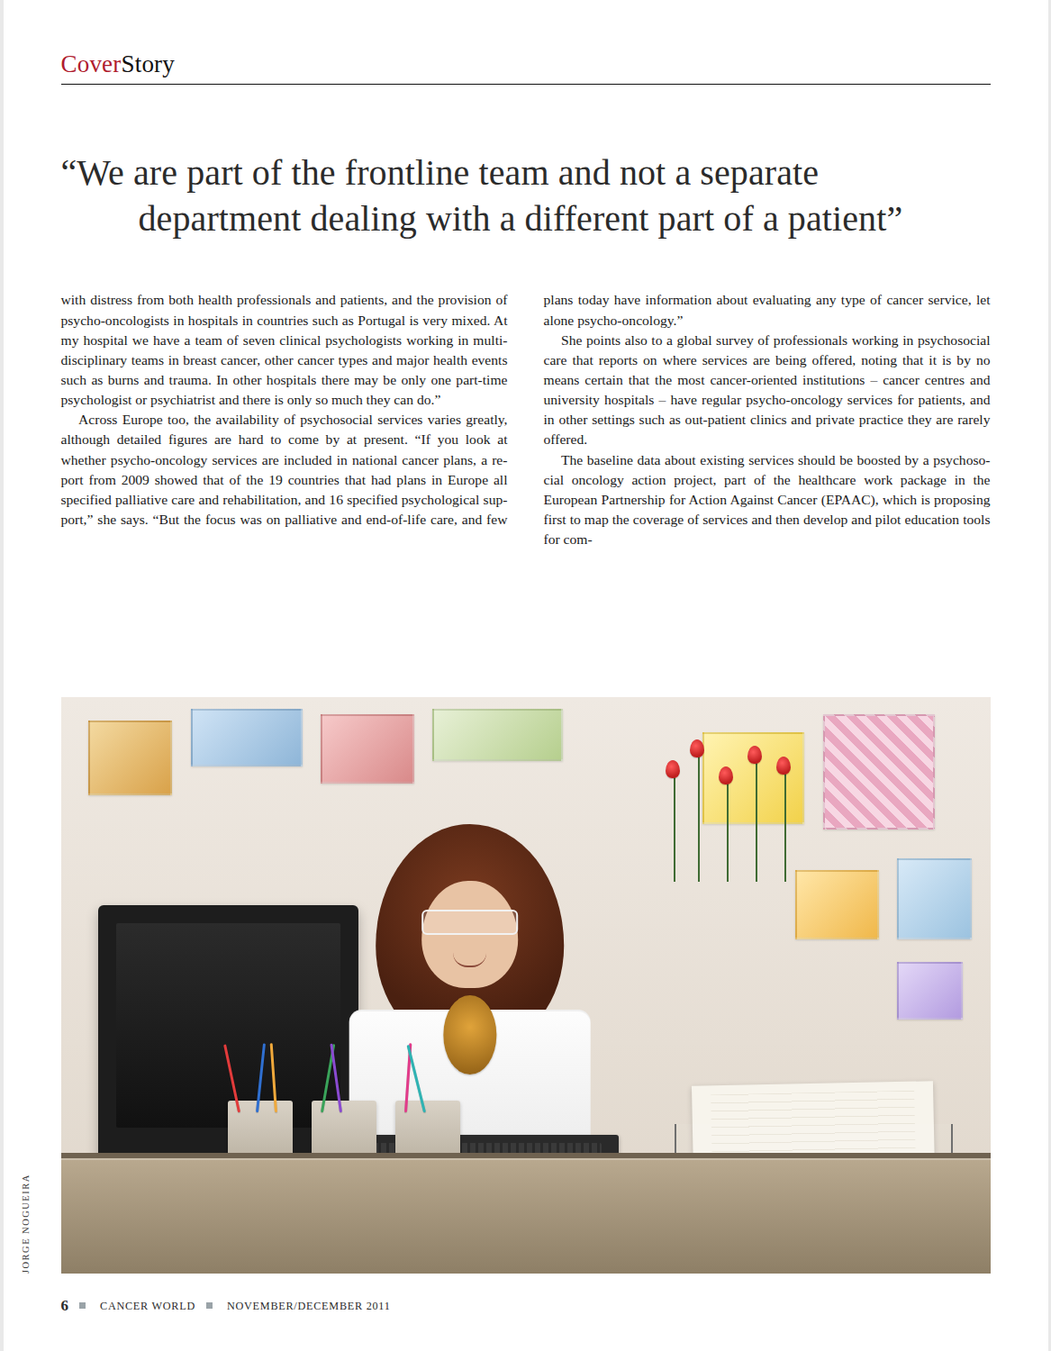Cover Story
“We are part of the frontline team and not a separate department dealing with a different part of a patient”
with distress from both health professionals and patients, and the provision of psycho-oncologists in hospitals in countries such as Portugal is very mixed. At my hospital we have a team of seven clinical psychologists working in multidisciplinary teams in breast cancer, other cancer types and major health events such as burns and trauma. In other hospitals there may be only one part-time psychologist or psychiatrist and there is only so much they can do.”
Across Europe too, the availability of psychosocial services varies greatly, although detailed figures are hard to come by at present. “If you look at whether psycho-oncology services are included in national cancer plans, a report from 2009 showed that of the 19 countries that had plans in Europe all specified palliative care and rehabilitation, and 16 specified psychological support,” she says. “But the focus was on palliative and end-of-life care, and few plans today have information about evaluating any type of cancer service, let alone psycho-oncology.”
She points also to a global survey of professionals working in psychosocial care that reports on where services are being offered, noting that it is by no means certain that the most cancer-oriented institutions – cancer centres and university hospitals – have regular psycho-oncology services for patients, and in other settings such as out-patient clinics and private practice they are rarely offered.
The baseline data about existing services should be boosted by a psychosocial oncology action project, part of the healthcare work package in the European Partnership for Action Against Cancer (EPAAC), which is proposing first to map the coverage of services and then develop and pilot education tools for com-
Jorge Nogueira
6 Cancer World November/December 2011